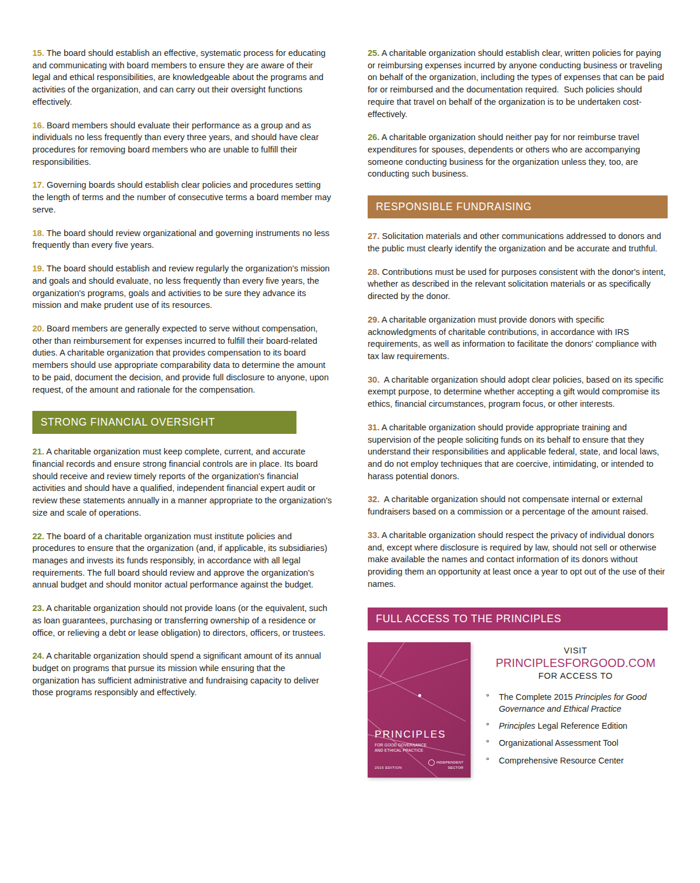15. The board should establish an effective, systematic process for educating and communicating with board members to ensure they are aware of their legal and ethical responsibilities, are knowledgeable about the programs and activities of the organization, and can carry out their oversight functions effectively.
16. Board members should evaluate their performance as a group and as individuals no less frequently than every three years, and should have clear procedures for removing board members who are unable to fulfill their responsibilities.
17. Governing boards should establish clear policies and procedures setting the length of terms and the number of consecutive terms a board member may serve.
18. The board should review organizational and governing instruments no less frequently than every five years.
19. The board should establish and review regularly the organization's mission and goals and should evaluate, no less frequently than every five years, the organization's programs, goals and activities to be sure they advance its mission and make prudent use of its resources.
20. Board members are generally expected to serve without compensation, other than reimbursement for expenses incurred to fulfill their board-related duties. A charitable organization that provides compensation to its board members should use appropriate comparability data to determine the amount to be paid, document the decision, and provide full disclosure to anyone, upon request, of the amount and rationale for the compensation.
Strong Financial Oversight
21. A charitable organization must keep complete, current, and accurate financial records and ensure strong financial controls are in place. Its board should receive and review timely reports of the organization's financial activities and should have a qualified, independent financial expert audit or review these statements annually in a manner appropriate to the organization's size and scale of operations.
22. The board of a charitable organization must institute policies and procedures to ensure that the organization (and, if applicable, its subsidiaries) manages and invests its funds responsibly, in accordance with all legal requirements. The full board should review and approve the organization's annual budget and should monitor actual performance against the budget.
23. A charitable organization should not provide loans (or the equivalent, such as loan guarantees, purchasing or transferring ownership of a residence or office, or relieving a debt or lease obligation) to directors, officers, or trustees.
24. A charitable organization should spend a significant amount of its annual budget on programs that pursue its mission while ensuring that the organization has sufficient administrative and fundraising capacity to deliver those programs responsibly and effectively.
25. A charitable organization should establish clear, written policies for paying or reimbursing expenses incurred by anyone conducting business or traveling on behalf of the organization, including the types of expenses that can be paid for or reimbursed and the documentation required. Such policies should require that travel on behalf of the organization is to be undertaken cost-effectively.
26. A charitable organization should neither pay for nor reimburse travel expenditures for spouses, dependents or others who are accompanying someone conducting business for the organization unless they, too, are conducting such business.
Responsible Fundraising
27. Solicitation materials and other communications addressed to donors and the public must clearly identify the organization and be accurate and truthful.
28. Contributions must be used for purposes consistent with the donor's intent, whether as described in the relevant solicitation materials or as specifically directed by the donor.
29. A charitable organization must provide donors with specific acknowledgments of charitable contributions, in accordance with IRS requirements, as well as information to facilitate the donors' compliance with tax law requirements.
30. A charitable organization should adopt clear policies, based on its specific exempt purpose, to determine whether accepting a gift would compromise its ethics, financial circumstances, program focus, or other interests.
31. A charitable organization should provide appropriate training and supervision of the people soliciting funds on its behalf to ensure that they understand their responsibilities and applicable federal, state, and local laws, and do not employ techniques that are coercive, intimidating, or intended to harass potential donors.
32. A charitable organization should not compensate internal or external fundraisers based on a commission or a percentage of the amount raised.
33. A charitable organization should respect the privacy of individual donors and, except where disclosure is required by law, should not sell or otherwise make available the names and contact information of its donors without providing them an opportunity at least once a year to opt out of the use of their names.
Full Access to the Principles
PRINCIPLES
FOR GOOD GOVERNANCE
AND ETHICAL PRACTICE
2015 EDITION
INDEPENDENT
SECTOR
VISIT
PRINCIPLESFORGOOD.COM
FOR ACCESS TO
The Complete 2015 Principles for Good Governance and Ethical Practice
Principles Legal Reference Edition
Organizational Assessment Tool
Comprehensive Resource Center